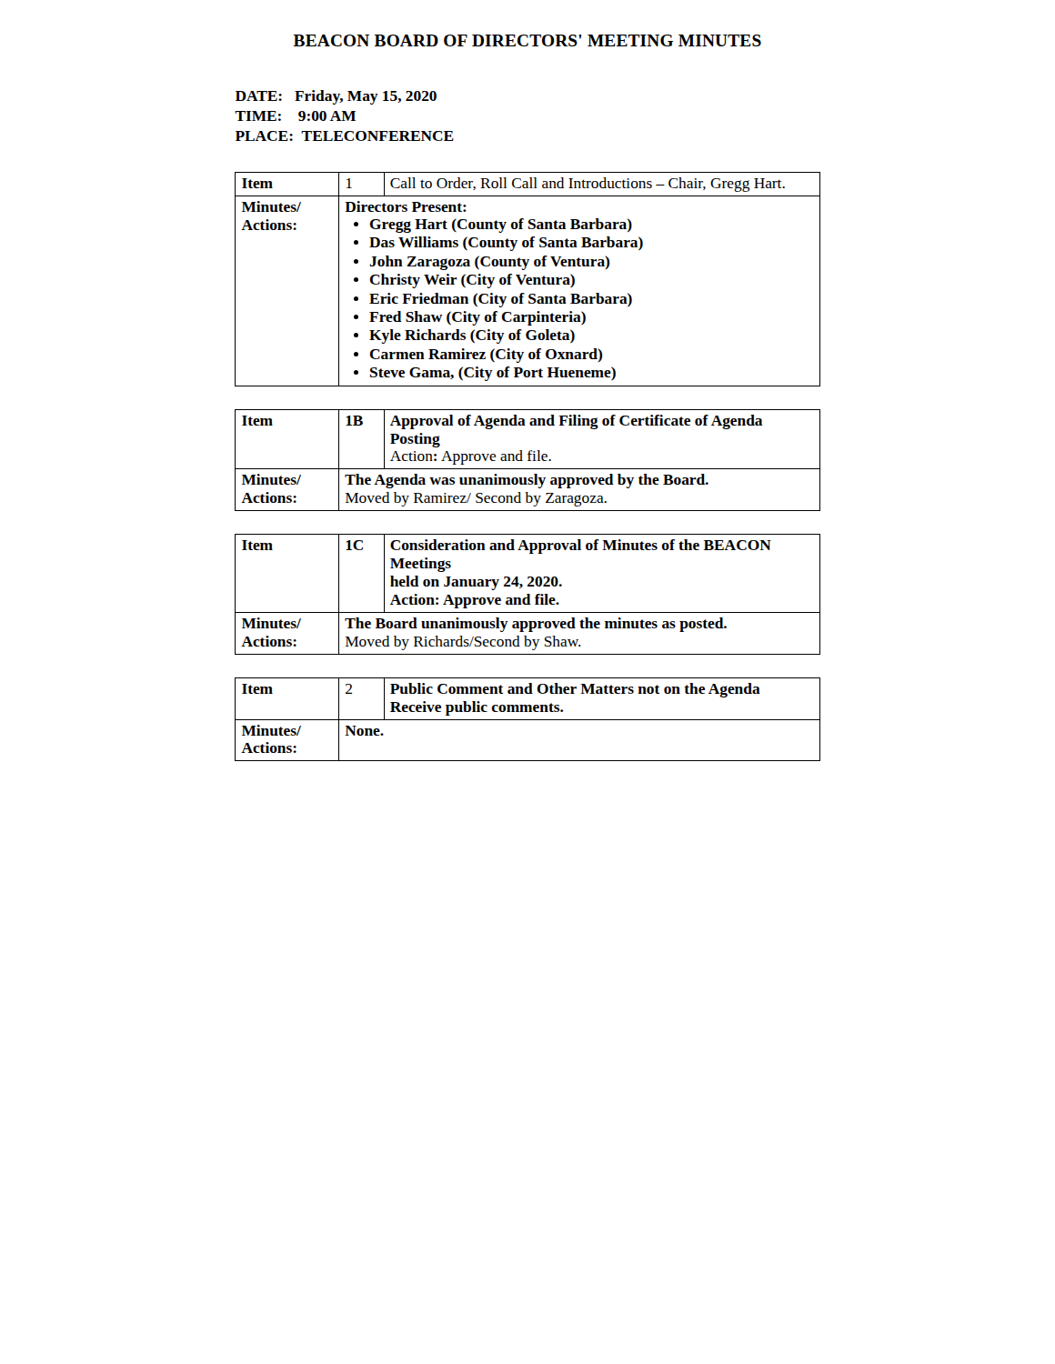BEACON BOARD OF DIRECTORS' MEETING MINUTES
DATE: Friday, May 15, 2020
TIME: 9:00 AM
PLACE: TELECONFERENCE
| Item | 1 | Call to Order, Roll Call and Introductions – Chair, Gregg Hart. |
| Minutes/ Actions: | Directors Present: Gregg Hart (County of Santa Barbara) Das Williams (County of Santa Barbara) John Zaragoza (County of Ventura) Christy Weir (City of Ventura) Eric Friedman (City of Santa Barbara) Fred Shaw (City of Carpinteria) Kyle Richards (City of Goleta) Carmen Ramirez (City of Oxnard) Steve Gama, (City of Port Hueneme) |
| Item | 1B | Approval of Agenda and Filing of Certificate of Agenda Posting Action : Approve and file. |
| Minutes/ Actions: | The Agenda was unanimously approved by the Board. Moved by Ramirez/ Second by Zaragoza. |
| Item | 1C | Consideration and Approval of Minutes of the BEACON Meetings held on January 24, 2020. Action: Approve and file. |
| Minutes/ Actions: | The Board unanimously approved the minutes as posted. Moved by Richards/Second by Shaw. |
| Item | 2 | Public Comment and Other Matters not on the Agenda Receive public comments. |
| Minutes/ Actions: | None. |